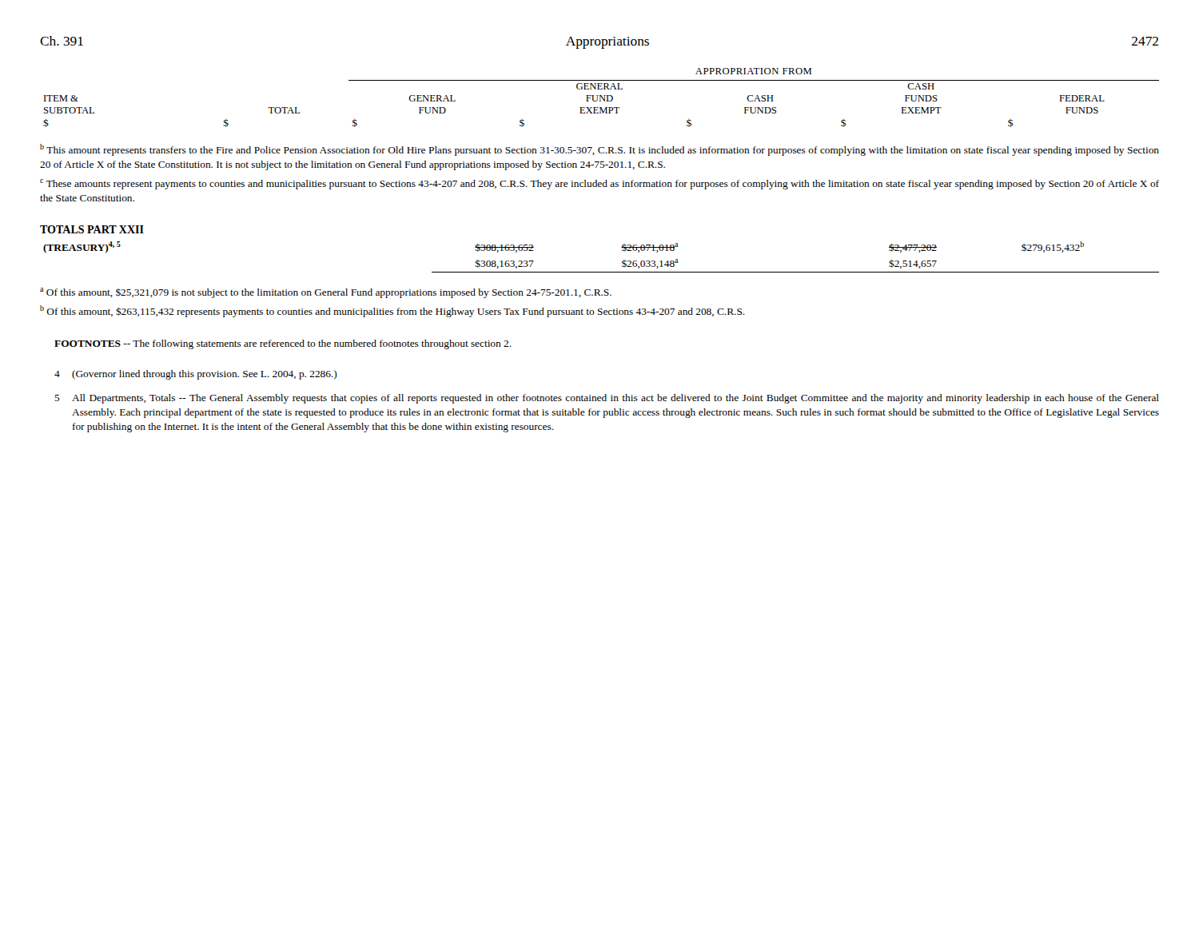Ch. 391
Appropriations
2472
| | | APPROPRIATION FROM |
| ITEM & SUBTOTAL | TOTAL | GENERAL FUND | GENERAL FUND EXEMPT | CASH FUNDS | CASH FUNDS EXEMPT | FEDERAL FUNDS |
| $ | $ | $ | $ | $ | $ | $ |
b This amount represents transfers to the Fire and Police Pension Association for Old Hire Plans pursuant to Section 31-30.5-307, C.R.S. It is included as information for purposes of complying with the limitation on state fiscal year spending imposed by Section 20 of Article X of the State Constitution. It is not subject to the limitation on General Fund appropriations imposed by Section 24-75-201.1, C.R.S.
c These amounts represent payments to counties and municipalities pursuant to Sections 43-4-207 and 208, C.R.S. They are included as information for purposes of complying with the limitation on state fiscal year spending imposed by Section 20 of Article X of the State Constitution.
TOTALS PART XXII
| (TREASURY) 4, 5 | | $308,163,652 | $26,071,018 a | | $2,477,202 | $279,615,432 b |
| | | $308,163,237 | $26,033,148 a | | $2,514,657 | | |
a Of this amount, $25,321,079 is not subject to the limitation on General Fund appropriations imposed by Section 24-75-201.1, C.R.S.
b Of this amount, $263,115,432 represents payments to counties and municipalities from the Highway Users Tax Fund pursuant to Sections 43-4-207 and 208, C.R.S.
FOOTNOTES -- The following statements are referenced to the numbered footnotes throughout section 2.
4
(Governor lined through this provision. See L. 2004, p. 2286.)
5
All Departments, Totals -- The General Assembly requests that copies of all reports requested in other footnotes contained in this act be delivered to the Joint Budget Committee and the majority and minority leadership in each house of the General Assembly. Each principal department of the state is requested to produce its rules in an electronic format that is suitable for public access through electronic means. Such rules in such format should be submitted to the Office of Legislative Legal Services for publishing on the Internet. It is the intent of the General Assembly that this be done within existing resources.